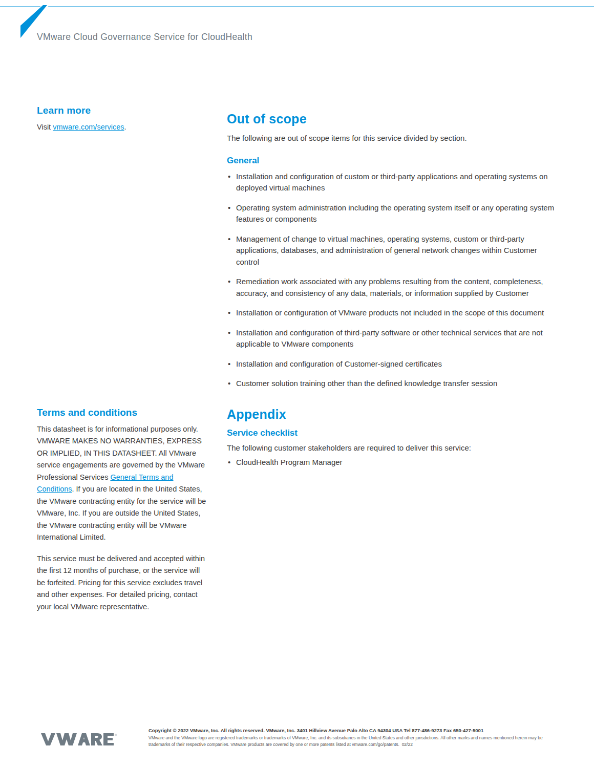VMware Cloud Governance Service for CloudHealth
Learn more
Visit vmware.com/services.
Terms and conditions
This datasheet is for informational purposes only. VMWARE MAKES NO WARRANTIES, EXPRESS OR IMPLIED, IN THIS DATASHEET. All VMware service engagements are governed by the VMware Professional Services General Terms and Conditions. If you are located in the United States, the VMware contracting entity for the service will be VMware, Inc. If you are outside the United States, the VMware contracting entity will be VMware International Limited.
This service must be delivered and accepted within the first 12 months of purchase, or the service will be forfeited. Pricing for this service excludes travel and other expenses. For detailed pricing, contact your local VMware representative.
Out of scope
The following are out of scope items for this service divided by section.
General
Installation and configuration of custom or third-party applications and operating systems on deployed virtual machines
Operating system administration including the operating system itself or any operating system features or components
Management of change to virtual machines, operating systems, custom or third-party applications, databases, and administration of general network changes within Customer control
Remediation work associated with any problems resulting from the content, completeness, accuracy, and consistency of any data, materials, or information supplied by Customer
Installation or configuration of VMware products not included in the scope of this document
Installation and configuration of third-party software or other technical services that are not applicable to VMware components
Installation and configuration of Customer-signed certificates
Customer solution training other than the defined knowledge transfer session
Appendix
Service checklist
The following customer stakeholders are required to deliver this service:
CloudHealth Program Manager
®
Copyright © 2022 VMware, Inc. All rights reserved. VMware, Inc. 3401 Hillview Avenue Palo Alto CA 94304 USA Tel 877-486-9273 Fax 650-427-5001
VMware and the VMware logo are registered trademarks or trademarks of VMware, Inc. and its subsidiaries in the United States and other jurisdictions. All other marks and names mentioned herein may be trademarks of their respective companies. VMware products are covered by one or more patents listed at vmware.com/go/patents. 02/22